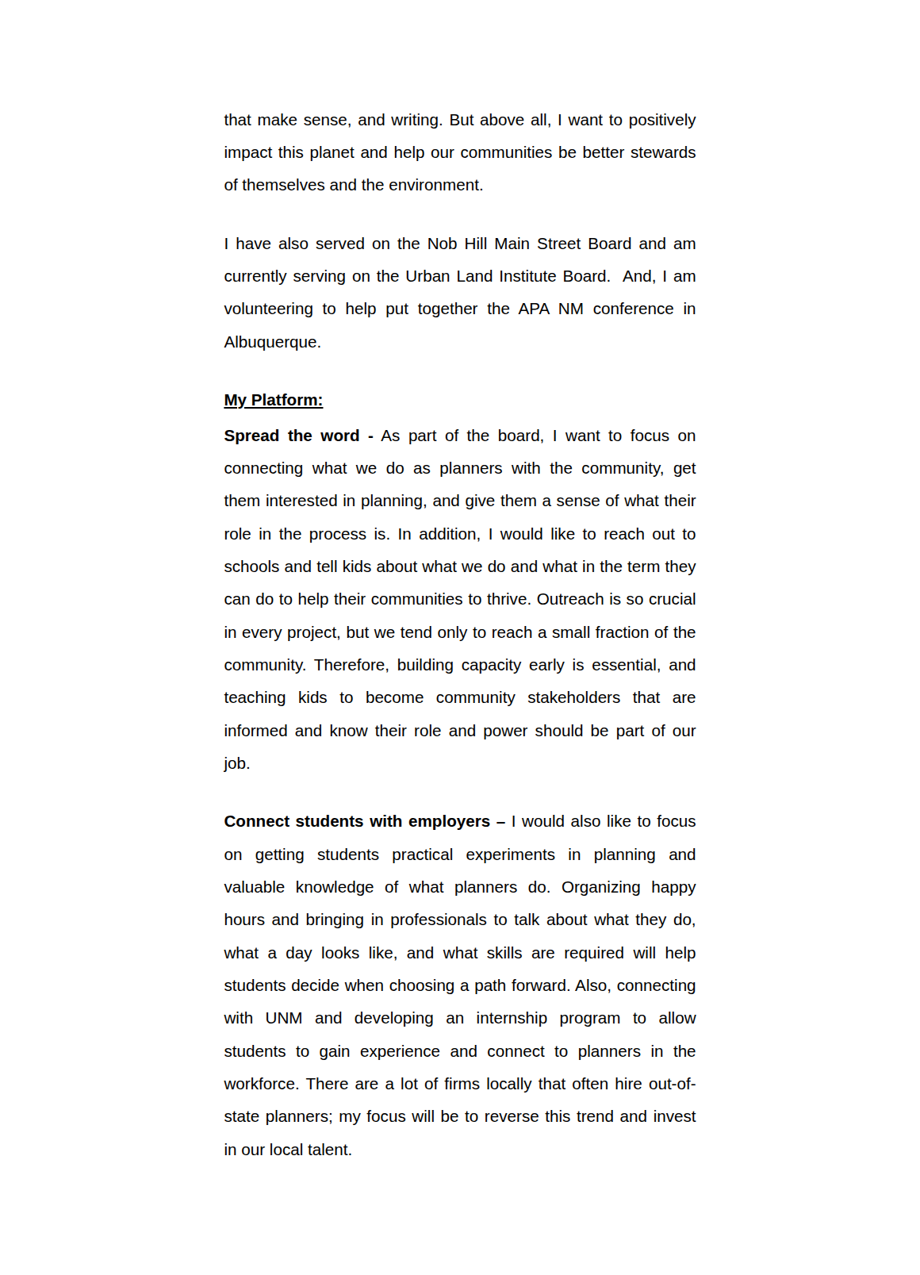that make sense, and writing. But above all, I want to positively impact this planet and help our communities be better stewards of themselves and the environment.
I have also served on the Nob Hill Main Street Board and am currently serving on the Urban Land Institute Board. And, I am volunteering to help put together the APA NM conference in Albuquerque.
My Platform:
Spread the word - As part of the board, I want to focus on connecting what we do as planners with the community, get them interested in planning, and give them a sense of what their role in the process is. In addition, I would like to reach out to schools and tell kids about what we do and what in the term they can do to help their communities to thrive. Outreach is so crucial in every project, but we tend only to reach a small fraction of the community. Therefore, building capacity early is essential, and teaching kids to become community stakeholders that are informed and know their role and power should be part of our job.
Connect students with employers – I would also like to focus on getting students practical experiments in planning and valuable knowledge of what planners do. Organizing happy hours and bringing in professionals to talk about what they do, what a day looks like, and what skills are required will help students decide when choosing a path forward. Also, connecting with UNM and developing an internship program to allow students to gain experience and connect to planners in the workforce. There are a lot of firms locally that often hire out-of-state planners; my focus will be to reverse this trend and invest in our local talent.